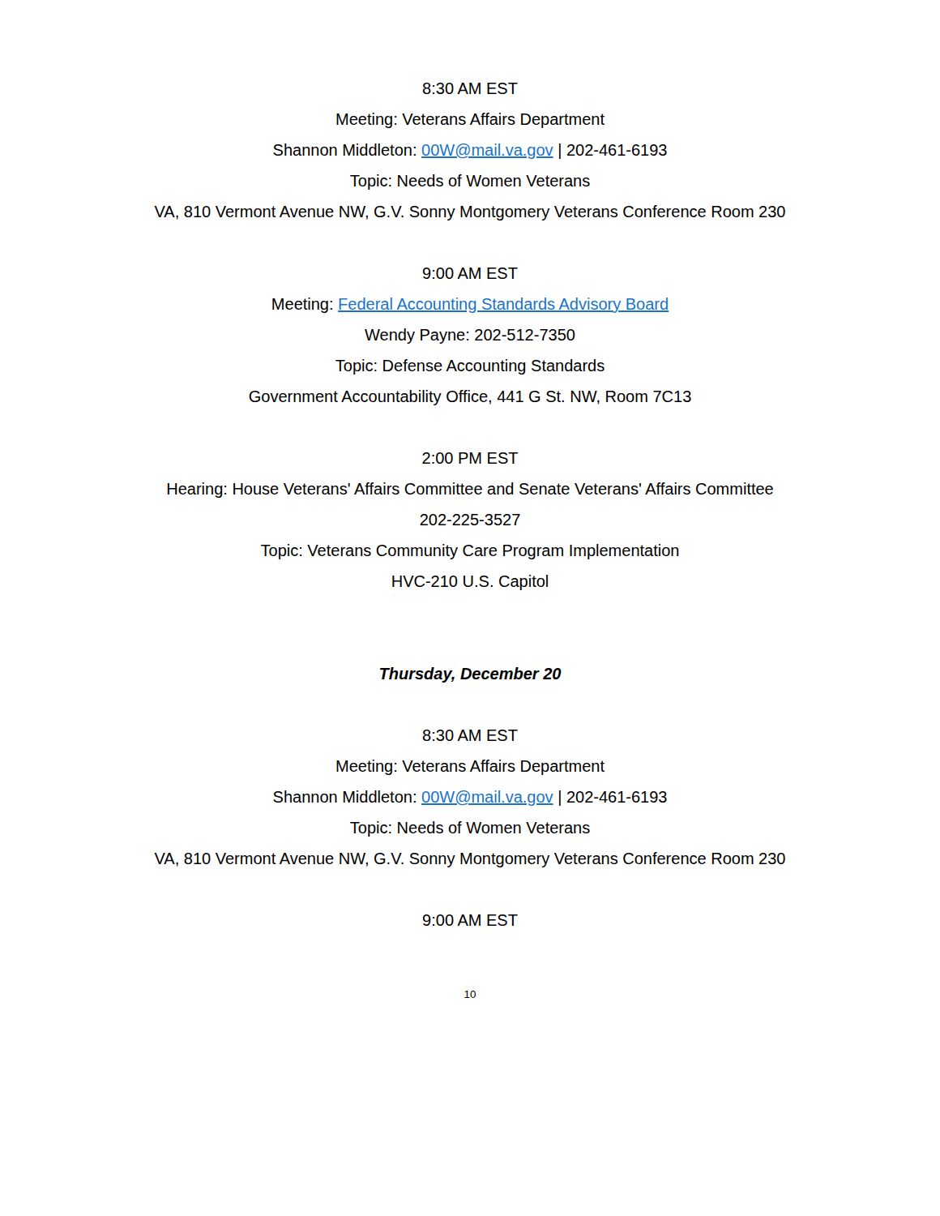8:30 AM EST
Meeting: Veterans Affairs Department
Shannon Middleton: 00W@mail.va.gov | 202-461-6193
Topic: Needs of Women Veterans
VA, 810 Vermont Avenue NW, G.V. Sonny Montgomery Veterans Conference Room 230
9:00 AM EST
Meeting: Federal Accounting Standards Advisory Board
Wendy Payne: 202-512-7350
Topic: Defense Accounting Standards
Government Accountability Office, 441 G St. NW, Room 7C13
2:00 PM EST
Hearing: House Veterans' Affairs Committee and Senate Veterans' Affairs Committee
202-225-3527
Topic: Veterans Community Care Program Implementation
HVC-210 U.S. Capitol
Thursday, December 20
8:30 AM EST
Meeting: Veterans Affairs Department
Shannon Middleton: 00W@mail.va.gov | 202-461-6193
Topic: Needs of Women Veterans
VA, 810 Vermont Avenue NW, G.V. Sonny Montgomery Veterans Conference Room 230
9:00 AM EST
10